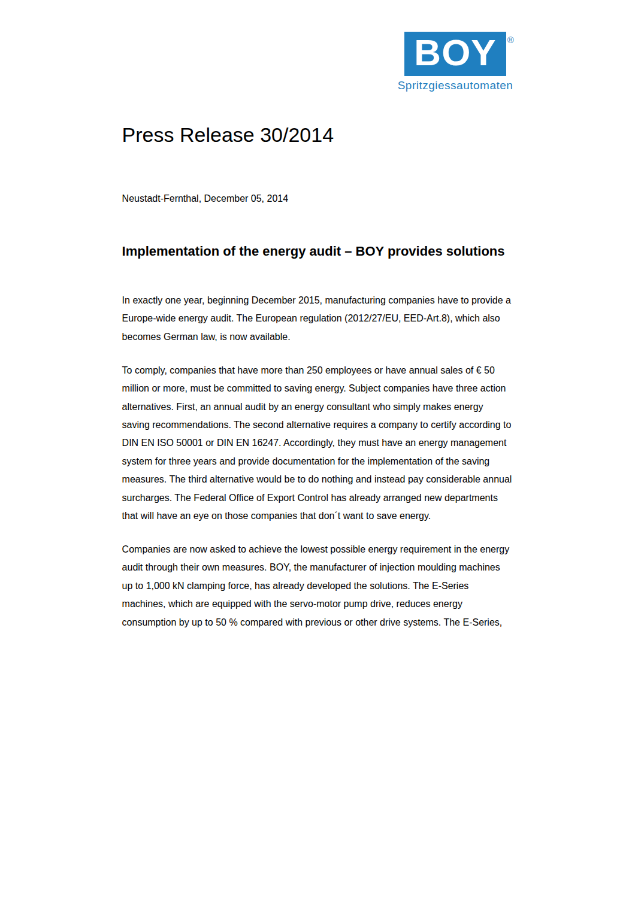BOY®
Spritzgiessautomaten
Press Release 30/2014
Neustadt-Fernthal, December 05, 2014
Implementation of the energy audit – BOY provides solutions
In exactly one year, beginning December 2015, manufacturing companies have to provide a Europe-wide energy audit. The European regulation (2012/27/EU, EED-Art.8), which also becomes German law, is now available.
To comply, companies that have more than 250 employees or have annual sales of € 50 million or more, must be committed to saving energy. Subject companies have three action alternatives. First, an annual audit by an energy consultant who simply makes energy saving recommendations. The second alternative requires a company to certify according to DIN EN ISO 50001 or DIN EN 16247. Accordingly, they must have an energy management system for three years and provide documentation for the implementation of the saving measures. The third alternative would be to do nothing and instead pay considerable annual surcharges. The Federal Office of Export Control has already arranged new departments that will have an eye on those companies that don´t want to save energy.
Companies are now asked to achieve the lowest possible energy requirement in the energy audit through their own measures. BOY, the manufacturer of injection moulding machines up to 1,000 kN clamping force, has already developed the solutions. The E-Series machines, which are equipped with the servo-motor pump drive, reduces energy consumption by up to 50 % compared with previous or other drive systems. The E-Series,